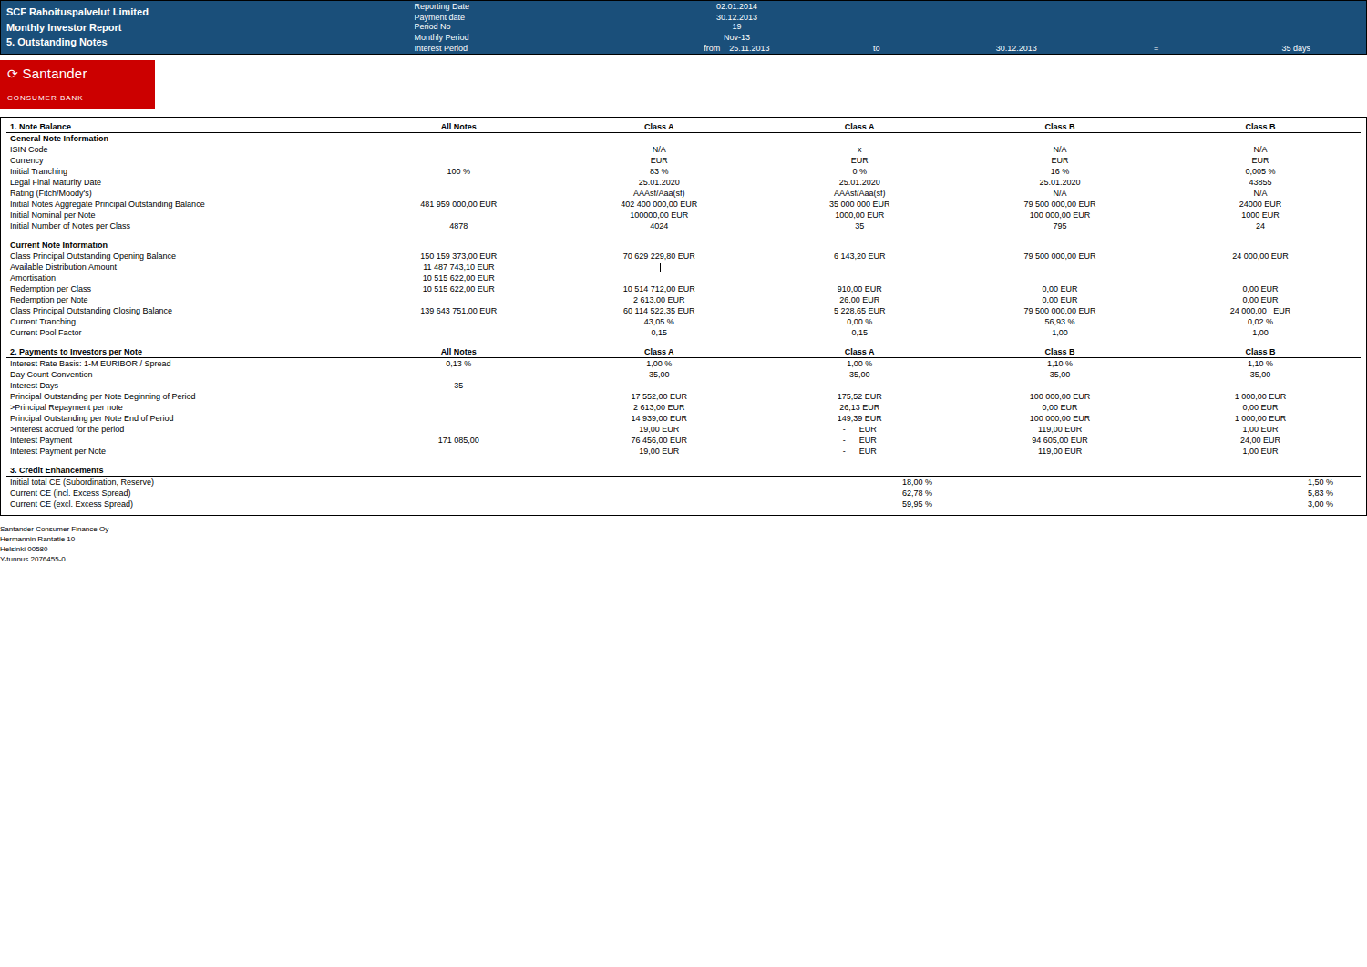SCF Rahoituspalvelut Limited
Monthly Investor Report
5. Outstanding Notes
| Reporting Date | 02.01.2014 | | | | |
| Payment date Period No | 30.12.2013 19 | | | | |
| Monthly Period | Nov-13 | | | | |
| Interest Period | from 25.11.2013 | to | 30.12.2013 | = | 35 days |
⟳ Santander
CONSUMER BANK
| 1. Note Balance | All Notes | Class A | Class A | Class B | Class B |
| General Note Information | | | | | |
| ISIN Code | | N/A | x | N/A | N/A |
| Currency | | EUR | EUR | EUR | EUR |
| Initial Tranching | 100 % | 83 % | 0 % | 16 % | 0,005 % |
| Legal Final Maturity Date | | 25.01.2020 | 25.01.2020 | 25.01.2020 | 43855 |
| Rating (Fitch/Moody's) | | AAAsf/Aaa(sf) | AAAsf/Aaa(sf) | N/A | N/A |
| Initial Notes Aggregate Principal Outstanding Balance | 481 959 000,00 EUR | 402 400 000,00 EUR | 35 000 000 EUR | 79 500 000,00 EUR | 24000 EUR |
| Initial Nominal per Note | | 100000,00 EUR | 1000,00 EUR | 100 000,00 EUR | 1000 EUR |
| Initial Number of Notes per Class | 4878 | 4024 | 35 | 795 | 24 |
| Current Note Information | | | | | |
| Class Principal Outstanding Opening Balance | 150 159 373,00 EUR | 70 629 229,80 EUR | 6 143,20 EUR | 79 500 000,00 EUR | 24 000,00 EUR |
| Available Distribution Amount | 11 487 743,10 EUR | | | | |
| Amortisation | 10 515 622,00 EUR | | | | |
| Redemption per Class | 10 515 622,00 EUR | 10 514 712,00 EUR | 910,00 EUR | 0,00 EUR | 0,00 EUR |
| Redemption per Note | | 2 613,00 EUR | 26,00 EUR | 0,00 EUR | 0,00 EUR |
| Class Principal Outstanding Closing Balance | 139 643 751,00 EUR | 60 114 522,35 EUR | 5 228,65 EUR | 79 500 000,00 EUR | 24 000,00 EUR |
| Current Tranching | | 43,05 % | 0,00 % | 56,93 % | 0,02 % |
| Current Pool Factor | | 0,15 | 0,15 | 1,00 | 1,00 |
| 2. Payments to Investors per Note | All Notes | Class A | Class A | Class B | Class B |
| Interest Rate Basis: 1-M EURIBOR / Spread | 0,13 % | 1,00 % | 1,00 % | 1,10 % | 1,10 % |
| Day Count Convention | | 35,00 | 35,00 | 35,00 | 35,00 |
| Interest Days | 35 | | | | |
| Principal Outstanding per Note Beginning of Period | | 17 552,00 EUR | 175,52 EUR | 100 000,00 EUR | 1 000,00 EUR |
| >Principal Repayment per note | | 2 613,00 EUR | 26,13 EUR | 0,00 EUR | 0,00 EUR |
| Principal Outstanding per Note End of Period | | 14 939,00 EUR | 149,39 EUR | 100 000,00 EUR | 1 000,00 EUR |
| >Interest accrued for the period | | 19,00 EUR | - EUR | 119,00 EUR | 1,00 EUR |
| Interest Payment | 171 085,00 | 76 456,00 EUR | - EUR | 94 605,00 EUR | 24,00 EUR |
| Interest Payment per Note | | 19,00 EUR | - EUR | 119,00 EUR | 1,00 EUR |
| 3. Credit Enhancements | | | | | |
| Initial total CE (Subordination, Reserve) | | 18,00 % | 1,50 % |
| Current CE (incl. Excess Spread) | | 62,78 % | 5,83 % |
| Current CE (excl. Excess Spread) | | 59,95 % | 3,00 % |
Santander Consumer Finance Oy
Hermannin Rantatie 10
Helsinki 00580
Y-tunnus 2076455-0